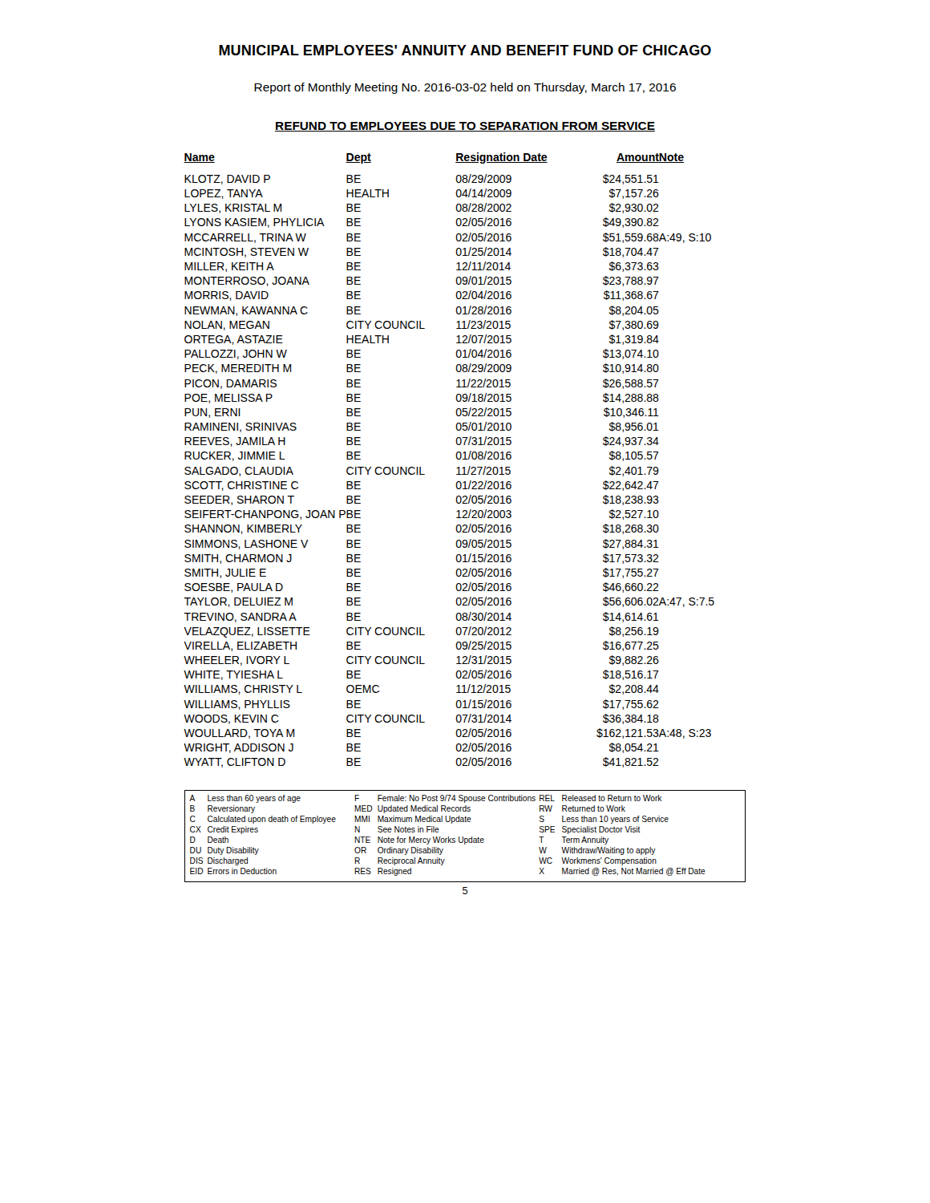MUNICIPAL EMPLOYEES' ANNUITY AND BENEFIT FUND OF CHICAGO
Report of Monthly Meeting No. 2016-03-02 held on Thursday, March 17, 2016
REFUND TO EMPLOYEES DUE TO SEPARATION FROM SERVICE
| Name | Dept | Resignation Date | Amount | Note |
| --- | --- | --- | --- | --- |
| KLOTZ, DAVID P | BE | 08/29/2009 | $24,551.51 | |
| LOPEZ, TANYA | HEALTH | 04/14/2009 | $7,157.26 | |
| LYLES, KRISTAL M | BE | 08/28/2002 | $2,930.02 | |
| LYONS KASIEM, PHYLICIA | BE | 02/05/2016 | $49,390.82 | |
| MCCARRELL, TRINA W | BE | 02/05/2016 | $51,559.68 | A:49, S:10 |
| MCINTOSH, STEVEN W | BE | 01/25/2014 | $18,704.47 | |
| MILLER, KEITH A | BE | 12/11/2014 | $6,373.63 | |
| MONTERROSO, JOANA | BE | 09/01/2015 | $23,788.97 | |
| MORRIS, DAVID | BE | 02/04/2016 | $11,368.67 | |
| NEWMAN, KAWANNA C | BE | 01/28/2016 | $8,204.05 | |
| NOLAN, MEGAN | CITY COUNCIL | 11/23/2015 | $7,380.69 | |
| ORTEGA, ASTAZIE | HEALTH | 12/07/2015 | $1,319.84 | |
| PALLOZZI, JOHN W | BE | 01/04/2016 | $13,074.10 | |
| PECK, MEREDITH M | BE | 08/29/2009 | $10,914.80 | |
| PICON, DAMARIS | BE | 11/22/2015 | $26,588.57 | |
| POE, MELISSA P | BE | 09/18/2015 | $14,288.88 | |
| PUN, ERNI | BE | 05/22/2015 | $10,346.11 | |
| RAMINENI, SRINIVAS | BE | 05/01/2010 | $8,956.01 | |
| REEVES, JAMILA H | BE | 07/31/2015 | $24,937.34 | |
| RUCKER, JIMMIE L | BE | 01/08/2016 | $8,105.57 | |
| SALGADO, CLAUDIA | CITY COUNCIL | 11/27/2015 | $2,401.79 | |
| SCOTT, CHRISTINE C | BE | 01/22/2016 | $22,642.47 | |
| SEEDER, SHARON T | BE | 02/05/2016 | $18,238.93 | |
| SEIFERT-CHANPONG, JOAN P | BE | 12/20/2003 | $2,527.10 | |
| SHANNON, KIMBERLY | BE | 02/05/2016 | $18,268.30 | |
| SIMMONS, LASHONE V | BE | 09/05/2015 | $27,884.31 | |
| SMITH, CHARMON J | BE | 01/15/2016 | $17,573.32 | |
| SMITH, JULIE E | BE | 02/05/2016 | $17,755.27 | |
| SOESBE, PAULA D | BE | 02/05/2016 | $46,660.22 | |
| TAYLOR, DELUIEZ M | BE | 02/05/2016 | $56,606.02 | A:47, S:7.5 |
| TREVINO, SANDRA A | BE | 08/30/2014 | $14,614.61 | |
| VELAZQUEZ, LISSETTE | CITY COUNCIL | 07/20/2012 | $8,256.19 | |
| VIRELLA, ELIZABETH | BE | 09/25/2015 | $16,677.25 | |
| WHEELER, IVORY L | CITY COUNCIL | 12/31/2015 | $9,882.26 | |
| WHITE, TYIESHA L | BE | 02/05/2016 | $18,516.17 | |
| WILLIAMS, CHRISTY L | OEMC | 11/12/2015 | $2,208.44 | |
| WILLIAMS, PHYLLIS | BE | 01/15/2016 | $17,755.62 | |
| WOODS, KEVIN C | CITY COUNCIL | 07/31/2014 | $36,384.18 | |
| WOULLARD, TOYA M | BE | 02/05/2016 | $162,121.53 | A:48, S:23 |
| WRIGHT, ADDISON J | BE | 02/05/2016 | $8,054.21 | |
| WYATT, CLIFTON D | BE | 02/05/2016 | $41,821.52 | |
| A | Less than 60 years of age | F | Female: No Post 9/74 Spouse Contributions | REL | Released to Return to Work |
| B | Reversionary | MED | Updated Medical Records | RW | Returned to Work |
| C | Calculated upon death of Employee | MMI | Maximum Medical Update | S | Less than 10 years of Service |
| CX | Credit Expires | N | See Notes in File | SPE | Specialist Doctor Visit |
| D | Death | NTE | Note for Mercy Works Update | T | Term Annuity |
| DU | Duty Disability | OR | Ordinary Disability | W | Withdraw/Waiting to apply |
| DIS | Discharged | R | Reciprocal Annuity | WC | Workmens' Compensation |
| EID | Errors in Deduction | RES | Resigned | X | Married @ Res, Not Married @ Eff Date |
5